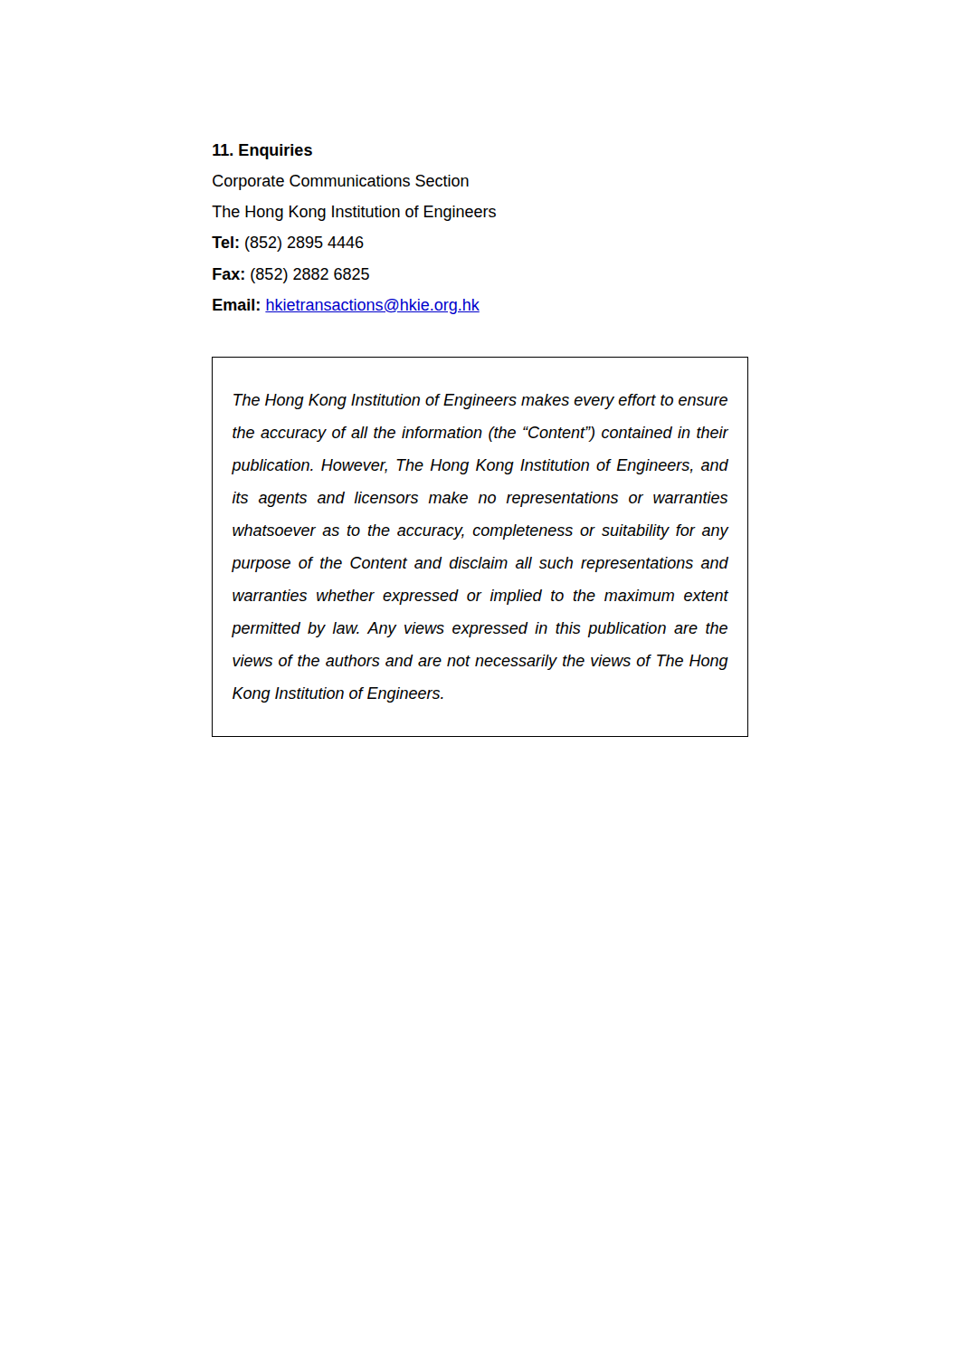11. Enquiries
Corporate Communications Section
The Hong Kong Institution of Engineers
Tel: (852) 2895 4446
Fax: (852) 2882 6825
Email: hkietransactions@hkie.org.hk
The Hong Kong Institution of Engineers makes every effort to ensure the accuracy of all the information (the “Content”) contained in their publication. However, The Hong Kong Institution of Engineers, and its agents and licensors make no representations or warranties whatsoever as to the accuracy, completeness or suitability for any purpose of the Content and disclaim all such representations and warranties whether expressed or implied to the maximum extent permitted by law. Any views expressed in this publication are the views of the authors and are not necessarily the views of The Hong Kong Institution of Engineers.